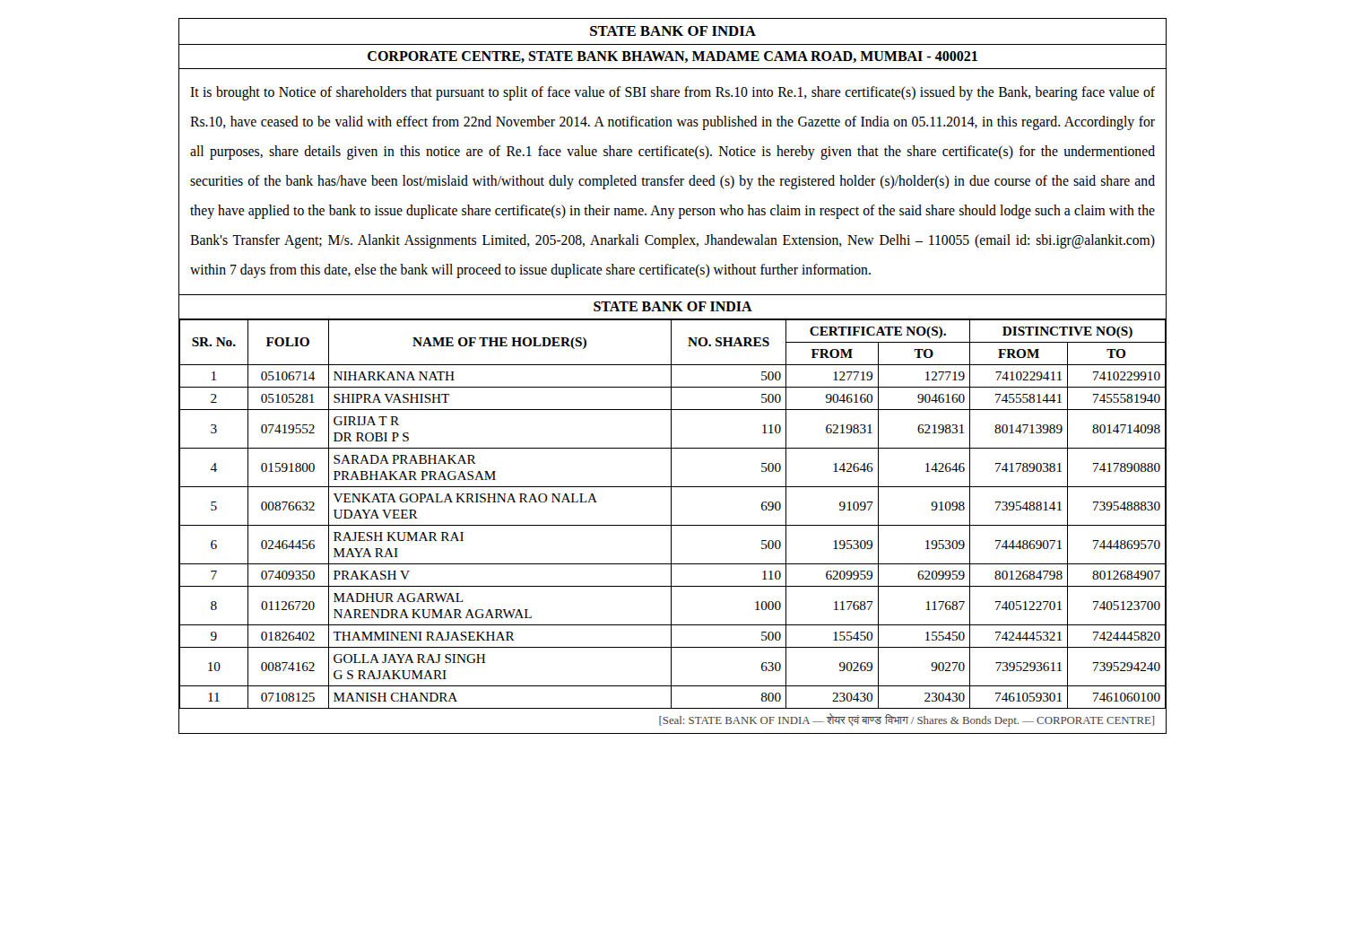STATE BANK OF INDIA
CORPORATE CENTRE, STATE BANK BHAWAN, MADAME CAMA ROAD, MUMBAI - 400021
It is brought to Notice of shareholders that pursuant to split of face value of SBI share from Rs.10 into Re.1, share certificate(s) issued by the Bank, bearing face value of Rs.10, have ceased to be valid with effect from 22nd November 2014. A notification was published in the Gazette of India on 05.11.2014, in this regard. Accordingly for all purposes, share details given in this notice are of Re.1 face value share certificate(s). Notice is hereby given that the share certificate(s) for the undermentioned securities of the bank has/have been lost/mislaid with/without duly completed transfer deed (s) by the registered holder (s)/holder(s) in due course of the said share and they have applied to the bank to issue duplicate share certificate(s) in their name. Any person who has claim in respect of the said share should lodge such a claim with the Bank's Transfer Agent; M/s. Alankit Assignments Limited, 205-208, Anarkali Complex, Jhandewalan Extension, New Delhi – 110055 (email id: sbi.igr@alankit.com) within 7 days from this date, else the bank will proceed to issue duplicate share certificate(s) without further information.
STATE BANK OF INDIA
| SR. No. | FOLIO | NAME OF THE HOLDER(S) | NO. SHARES | CERTIFICATE NO(S). | DISTINCTIVE NO(S) |
| --- | --- | --- | --- | --- | --- |
| FROM | TO | FROM | TO |
| 1 | 05106714 | NIHARKANA NATH | 500 | 127719 | 127719 | 7410229411 | 7410229910 |
| 2 | 05105281 | SHIPRA VASHISHT | 500 | 9046160 | 9046160 | 7455581441 | 7455581940 |
| 3 | 07419552 | GIRIJA T R DR ROBI P S | 110 | 6219831 | 6219831 | 8014713989 | 8014714098 |
| 4 | 01591800 | SARADA PRABHAKAR PRABHAKAR PRAGASAM | 500 | 142646 | 142646 | 7417890381 | 7417890880 |
| 5 | 00876632 | VENKATA GOPALA KRISHNA RAO NALLA UDAYA VEER | 690 | 91097 | 91098 | 7395488141 | 7395488830 |
| 6 | 02464456 | RAJESH KUMAR RAI MAYA RAI | 500 | 195309 | 195309 | 7444869071 | 7444869570 |
| 7 | 07409350 | PRAKASH V | 110 | 6209959 | 6209959 | 8012684798 | 8012684907 |
| 8 | 01126720 | MADHUR AGARWAL NARENDRA KUMAR AGARWAL | 1000 | 117687 | 117687 | 7405122701 | 7405123700 |
| 9 | 01826402 | THAMMINENI RAJASEKHAR | 500 | 155450 | 155450 | 7424445321 | 7424445820 |
| 10 | 00874162 | GOLLA JAYA RAJ SINGH G S RAJAKUMARI | 630 | 90269 | 90270 | 7395293611 | 7395294240 |
| 11 | 07108125 | MANISH CHANDRA | 800 | 230430 | 230430 | 7461059301 | 7461060100 |
[Seal: STATE BANK OF INDIA — शेयर एवं बाण्ड विभाग / Shares & Bonds Dept. — CORPORATE CENTRE]